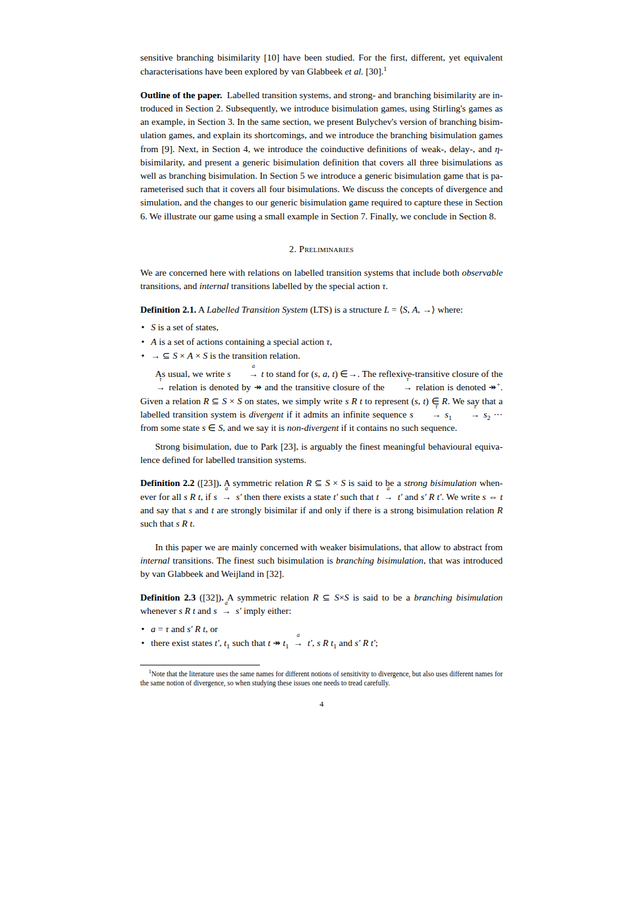sensitive branching bisimilarity [10] have been studied. For the first, different, yet equivalent characterisations have been explored by van Glabbeek et al. [30].1
Outline of the paper. Labelled transition systems, and strong- and branching bisimilarity are introduced in Section 2. Subsequently, we introduce bisimulation games, using Stirling's games as an example, in Section 3. In the same section, we present Bulychev's version of branching bisimulation games, and explain its shortcomings, and we introduce the branching bisimulation games from [9]. Next, in Section 4, we introduce the coinductive definitions of weak-, delay-, and η-bisimilarity, and present a generic bisimulation definition that covers all three bisimulations as well as branching bisimulation. In Section 5 we introduce a generic bisimulation game that is parameterised such that it covers all four bisimulations. We discuss the concepts of divergence and simulation, and the changes to our generic bisimulation game required to capture these in Section 6. We illustrate our game using a small example in Section 7. Finally, we conclude in Section 8.
2. Preliminaries
We are concerned here with relations on labelled transition systems that include both observable transitions, and internal transitions labelled by the special action τ.
Definition 2.1. A Labelled Transition System (LTS) is a structure L = ⟨S, A, →⟩ where:
S is a set of states,
A is a set of actions containing a special action τ,
→ ⊆ S × A × S is the transition relation.
As usual, we write s a→ t to stand for (s, a, t) ∈→. The reflexive-transitive closure of the τ→ relation is denoted by ↠ and the transitive closure of the τ→ relation is denoted ↠+. Given a relation R ⊆ S × S on states, we simply write s R t to represent (s, t) ∈ R. We say that a labelled transition system is divergent if it admits an infinite sequence s τ→ s1 τ→ s2 ··· from some state s ∈ S, and we say it is non-divergent if it contains no such sequence.
Strong bisimulation, due to Park [23], is arguably the finest meaningful behavioural equivalence defined for labelled transition systems.
Definition 2.2 ([23]). A symmetric relation R ⊆ S × S is said to be a strong bisimulation whenever for all s R t, if s a→ s′ then there exists a state t′ such that t a→ t′ and s′ R t′. We write s ⇔ t and say that s and t are strongly bisimilar if and only if there is a strong bisimulation relation R such that s R t.
In this paper we are mainly concerned with weaker bisimulations, that allow to abstract from internal transitions. The finest such bisimulation is branching bisimulation, that was introduced by van Glabbeek and Weijland in [32].
Definition 2.3 ([32]). A symmetric relation R ⊆ S×S is said to be a branching bisimulation whenever s R t and s a→ s′ imply either:
a = τ and s′ R t, or
there exist states t′, t1 such that t ↠ t1 a→ t′, s R t1 and s′ R t′;
1Note that the literature uses the same names for different notions of sensitivity to divergence, but also uses different names for the same notion of divergence, so when studying these issues one needs to tread carefully.
4